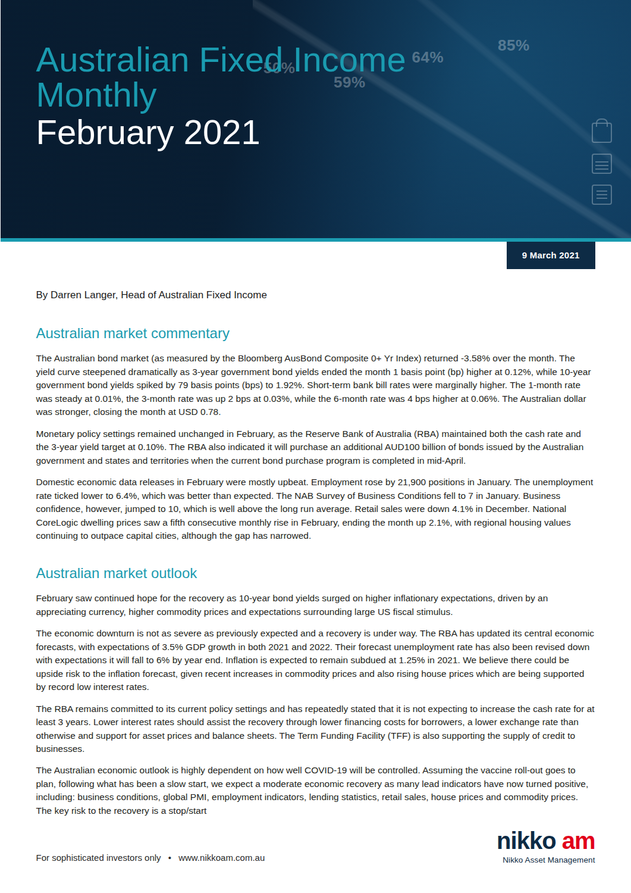50% 59% 64% 85%
Australian Fixed Income Monthly February 2021
9 March 2021
By Darren Langer, Head of Australian Fixed Income
Australian market commentary
The Australian bond market (as measured by the Bloomberg AusBond Composite 0+ Yr Index) returned -3.58% over the month. The yield curve steepened dramatically as 3-year government bond yields ended the month 1 basis point (bp) higher at 0.12%, while 10-year government bond yields spiked by 79 basis points (bps) to 1.92%. Short-term bank bill rates were marginally higher. The 1-month rate was steady at 0.01%, the 3-month rate was up 2 bps at 0.03%, while the 6-month rate was 4 bps higher at 0.06%. The Australian dollar was stronger, closing the month at USD 0.78.
Monetary policy settings remained unchanged in February, as the Reserve Bank of Australia (RBA) maintained both the cash rate and the 3-year yield target at 0.10%. The RBA also indicated it will purchase an additional AUD100 billion of bonds issued by the Australian government and states and territories when the current bond purchase program is completed in mid-April.
Domestic economic data releases in February were mostly upbeat. Employment rose by 21,900 positions in January. The unemployment rate ticked lower to 6.4%, which was better than expected. The NAB Survey of Business Conditions fell to 7 in January. Business confidence, however, jumped to 10, which is well above the long run average. Retail sales were down 4.1% in December. National CoreLogic dwelling prices saw a fifth consecutive monthly rise in February, ending the month up 2.1%, with regional housing values continuing to outpace capital cities, although the gap has narrowed.
Australian market outlook
February saw continued hope for the recovery as 10-year bond yields surged on higher inflationary expectations, driven by an appreciating currency, higher commodity prices and expectations surrounding large US fiscal stimulus.
The economic downturn is not as severe as previously expected and a recovery is under way. The RBA has updated its central economic forecasts, with expectations of 3.5% GDP growth in both 2021 and 2022. Their forecast unemployment rate has also been revised down with expectations it will fall to 6% by year end. Inflation is expected to remain subdued at 1.25% in 2021. We believe there could be upside risk to the inflation forecast, given recent increases in commodity prices and also rising house prices which are being supported by record low interest rates.
The RBA remains committed to its current policy settings and has repeatedly stated that it is not expecting to increase the cash rate for at least 3 years. Lower interest rates should assist the recovery through lower financing costs for borrowers, a lower exchange rate than otherwise and support for asset prices and balance sheets. The Term Funding Facility (TFF) is also supporting the supply of credit to businesses.
The Australian economic outlook is highly dependent on how well COVID-19 will be controlled. Assuming the vaccine roll-out goes to plan, following what has been a slow start, we expect a moderate economic recovery as many lead indicators have now turned positive, including: business conditions, global PMI, employment indicators, lending statistics, retail sales, house prices and commodity prices. The key risk to the recovery is a stop/start
For sophisticated investors only • www.nikkoam.com.au
nikko am
Nikko Asset Management